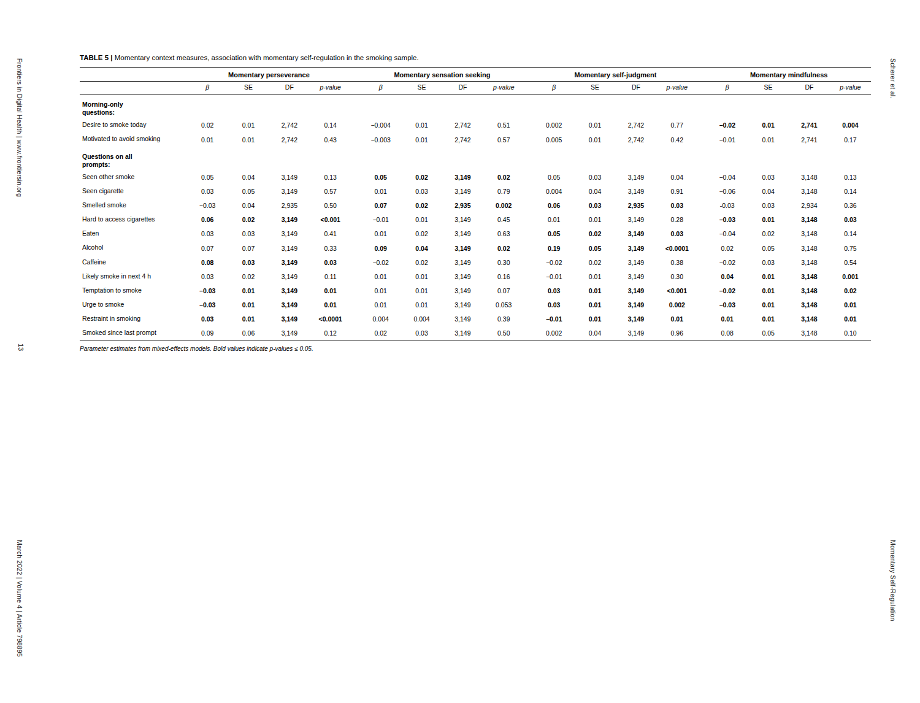Frontiers in Digital Health | www.frontiersin.org
March 2022 | Volume 4 | Article 798895
Scherer et al.
Momentary Self-Regulation
13
TABLE 5 | Momentary context measures, association with momentary self-regulation in the smoking sample.
| | Momentary perseverance | | Momentary sensation seeking | | Momentary self-judgment | | Momentary mindfulness |
| --- | --- | --- | --- | --- | --- | --- | --- |
| | β | SE | DF | p -value | | β | SE | DF | p -value | | β | SE | DF | p -value | | β | SE | DF | p -value |
| Morning-only questions: |
| Desire to smoke today | 0.02 | 0.01 | 2,742 | 0.14 | | −0.004 | 0.01 | 2,742 | 0.51 | | 0.002 | 0.01 | 2,742 | 0.77 | | −0.02 | 0.01 | 2,741 | 0.004 |
| Motivated to avoid smoking | 0.01 | 0.01 | 2,742 | 0.43 | | −0.003 | 0.01 | 2,742 | 0.57 | | 0.005 | 0.01 | 2,742 | 0.42 | | −0.01 | 0.01 | 2,741 | 0.17 |
| Questions on all prompts: |
| Seen other smoke | 0.05 | 0.04 | 3,149 | 0.13 | | 0.05 | 0.02 | 3,149 | 0.02 | | 0.05 | 0.03 | 3,149 | 0.04 | | −0.04 | 0.03 | 3,148 | 0.13 |
| Seen cigarette | 0.03 | 0.05 | 3,149 | 0.57 | | 0.01 | 0.03 | 3,149 | 0.79 | | 0.004 | 0.04 | 3,149 | 0.91 | | −0.06 | 0.04 | 3,148 | 0.14 |
| Smelled smoke | −0.03 | 0.04 | 2,935 | 0.50 | | 0.07 | 0.02 | 2,935 | 0.002 | | 0.06 | 0.03 | 2,935 | 0.03 | | -0.03 | 0.03 | 2,934 | 0.36 |
| Hard to access cigarettes | 0.06 | 0.02 | 3,149 | <0.001 | | −0.01 | 0.01 | 3,149 | 0.45 | | 0.01 | 0.01 | 3,149 | 0.28 | | −0.03 | 0.01 | 3,148 | 0.03 |
| Eaten | 0.03 | 0.03 | 3,149 | 0.41 | | 0.01 | 0.02 | 3,149 | 0.63 | | 0.05 | 0.02 | 3,149 | 0.03 | | −0.04 | 0.02 | 3,148 | 0.14 |
| Alcohol | 0.07 | 0.07 | 3,149 | 0.33 | | 0.09 | 0.04 | 3,149 | 0.02 | | 0.19 | 0.05 | 3,149 | <0.0001 | | 0.02 | 0.05 | 3,148 | 0.75 |
| Caffeine | 0.08 | 0.03 | 3,149 | 0.03 | | −0.02 | 0.02 | 3,149 | 0.30 | | −0.02 | 0.02 | 3,149 | 0.38 | | −0.02 | 0.03 | 3,148 | 0.54 |
| Likely smoke in next 4 h | 0.03 | 0.02 | 3,149 | 0.11 | | 0.01 | 0.01 | 3,149 | 0.16 | | −0.01 | 0.01 | 3,149 | 0.30 | | 0.04 | 0.01 | 3,148 | 0.001 |
| Temptation to smoke | −0.03 | 0.01 | 3,149 | 0.01 | | 0.01 | 0.01 | 3,149 | 0.07 | | 0.03 | 0.01 | 3,149 | <0.001 | | −0.02 | 0.01 | 3,148 | 0.02 |
| Urge to smoke | −0.03 | 0.01 | 3,149 | 0.01 | | 0.01 | 0.01 | 3,149 | 0.053 | | 0.03 | 0.01 | 3,149 | 0.002 | | −0.03 | 0.01 | 3,148 | 0.01 |
| Restraint in smoking | 0.03 | 0.01 | 3,149 | <0.0001 | | 0.004 | 0.004 | 3,149 | 0.39 | | −0.01 | 0.01 | 3,149 | 0.01 | | 0.01 | 0.01 | 3,148 | 0.01 |
| Smoked since last prompt | 0.09 | 0.06 | 3,149 | 0.12 | | 0.02 | 0.03 | 3,149 | 0.50 | | 0.002 | 0.04 | 3,149 | 0.96 | | 0.08 | 0.05 | 3,148 | 0.10 |
Parameter estimates from mixed-effects models. Bold values indicate p-values ≤ 0.05.